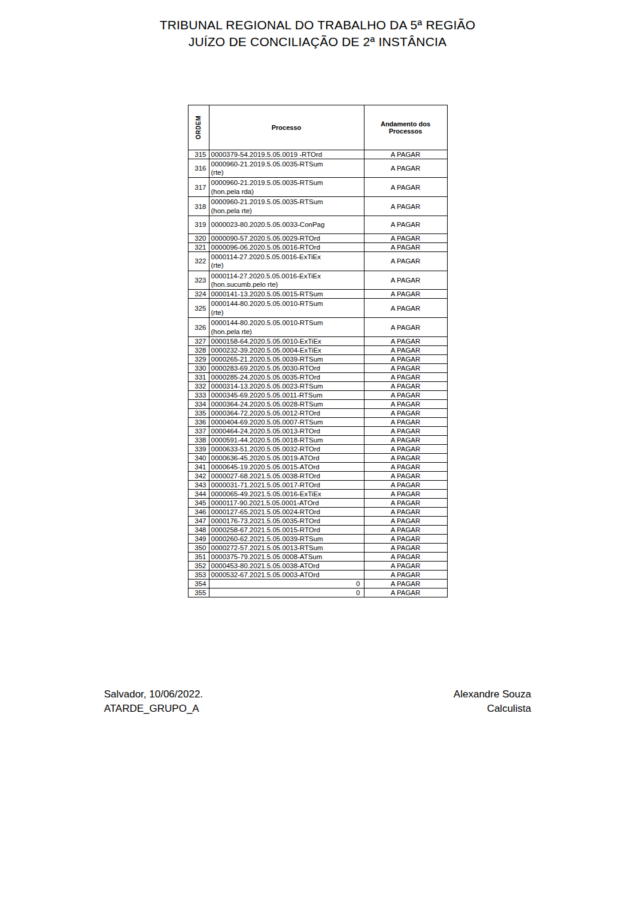TRIBUNAL REGIONAL DO TRABALHO DA 5ª REGIÃO
JUÍZO DE CONCILIAÇÃO DE 2ª INSTÂNCIA
| ORDEM | Processo | Andamento dos Processos |
| --- | --- | --- |
| 315 | 0000379-54.2019.5.05.0019 -RTOrd | A PAGAR |
| 316 | 0000960-21.2019.5.05.0035-RTSum (rte) | A PAGAR |
| 317 | 0000960-21.2019.5.05.0035-RTSum (hon.pela rda) | A PAGAR |
| 318 | 0000960-21.2019.5.05.0035-RTSum (hon.pela rte) | A PAGAR |
| 319 | 0000023-80.2020.5.05.0033-ConPag | A PAGAR |
| 320 | 0000090-57.2020.5.05.0029-RTOrd | A PAGAR |
| 321 | 0000096-06.2020.5.05.0016-RTOrd | A PAGAR |
| 322 | 0000114-27.2020.5.05.0016-ExTiEx (rte) | A PAGAR |
| 323 | 0000114-27.2020.5.05.0016-ExTiEx (hon.sucumb.pelo rte) | A PAGAR |
| 324 | 0000141-13.2020.5.05.0015-RTSum | A PAGAR |
| 325 | 0000144-80.2020.5.05.0010-RTSum (rte) | A PAGAR |
| 326 | 0000144-80.2020.5.05.0010-RTSum (hon.pela rte) | A PAGAR |
| 327 | 0000158-64.2020.5.05.0010-ExTiEx | A PAGAR |
| 328 | 0000232-39.2020.5.05.0004-ExTiEx | A PAGAR |
| 329 | 0000265-21.2020.5.05.0039-RTSum | A PAGAR |
| 330 | 0000283-69.2020.5.05.0030-RTOrd | A PAGAR |
| 331 | 0000285-24.2020.5.05.0035-RTOrd | A PAGAR |
| 332 | 0000314-13.2020.5.05.0023-RTSum | A PAGAR |
| 333 | 0000345-69.2020.5.05.0011-RTSum | A PAGAR |
| 334 | 0000364-24.2020.5.05.0028-RTSum | A PAGAR |
| 335 | 0000364-72.2020.5.05.0012-RTOrd | A PAGAR |
| 336 | 0000404-69.2020.5.05.0007-RTSum | A PAGAR |
| 337 | 0000464-24.2020.5.05.0013-RTOrd | A PAGAR |
| 338 | 0000591-44.2020.5.05.0018-RTSum | A PAGAR |
| 339 | 0000633-51.2020.5.05.0032-RTOrd | A PAGAR |
| 340 | 0000636-45.2020.5.05.0019-ATOrd | A PAGAR |
| 341 | 0000645-19.2020.5.05.0015-ATOrd | A PAGAR |
| 342 | 0000027-68.2021.5.05.0038-RTOrd | A PAGAR |
| 343 | 0000031-71.2021.5.05.0017-RTOrd | A PAGAR |
| 344 | 0000065-49.2021.5.05.0016-ExTiEx | A PAGAR |
| 345 | 0000117-90.2021.5.05.0001-ATOrd | A PAGAR |
| 346 | 0000127-65.2021.5.05.0024-RTOrd | A PAGAR |
| 347 | 0000176-73.2021.5.05.0035-RTOrd | A PAGAR |
| 348 | 0000258-67.2021.5.05.0015-RTOrd | A PAGAR |
| 349 | 0000260-62.2021.5.05.0039-RTSum | A PAGAR |
| 350 | 0000272-57.2021.5.05.0013-RTSum | A PAGAR |
| 351 | 0000375-79.2021.5.05.0008-ATSum | A PAGAR |
| 352 | 0000453-80.2021.5.05.0038-ATOrd | A PAGAR |
| 353 | 0000532-67.2021.5.05.0003-ATOrd | A PAGAR |
| 354 | 0 | A PAGAR |
| 355 | 0 | A PAGAR |
Salvador, 10/06/2022.
ATARDE_GRUPO_A
Alexandre Souza
Calculista